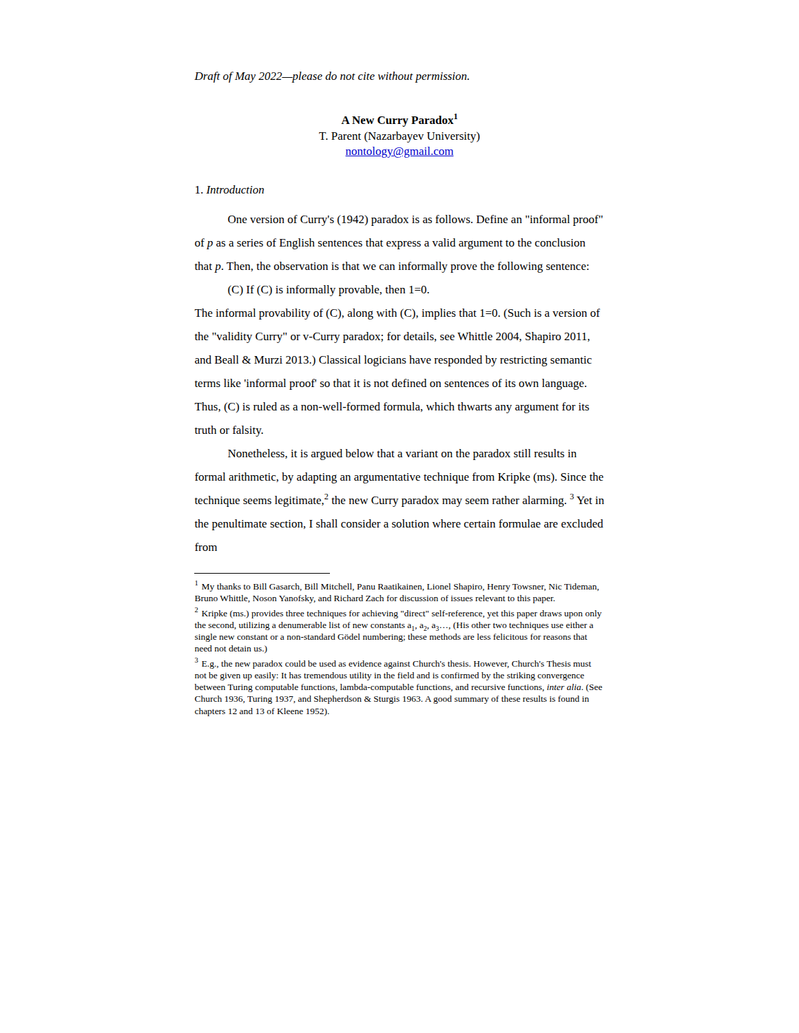Draft of May 2022—please do not cite without permission.
A New Curry Paradox1
T. Parent (Nazarbayev University)
nontology@gmail.com
1. Introduction
One version of Curry's (1942) paradox is as follows. Define an "informal proof" of p as a series of English sentences that express a valid argument to the conclusion that p. Then, the observation is that we can informally prove the following sentence:
(C) If (C) is informally provable, then 1=0.
The informal provability of (C), along with (C), implies that 1=0. (Such is a version of the "validity Curry" or v-Curry paradox; for details, see Whittle 2004, Shapiro 2011, and Beall & Murzi 2013.) Classical logicians have responded by restricting semantic terms like 'informal proof' so that it is not defined on sentences of its own language. Thus, (C) is ruled as a non-well-formed formula, which thwarts any argument for its truth or falsity.
Nonetheless, it is argued below that a variant on the paradox still results in formal arithmetic, by adapting an argumentative technique from Kripke (ms). Since the technique seems legitimate,2 the new Curry paradox may seem rather alarming. 3 Yet in the penultimate section, I shall consider a solution where certain formulae are excluded from
1 My thanks to Bill Gasarch, Bill Mitchell, Panu Raatikainen, Lionel Shapiro, Henry Towsner, Nic Tideman, Bruno Whittle, Noson Yanofsky, and Richard Zach for discussion of issues relevant to this paper.
2 Kripke (ms.) provides three techniques for achieving "direct" self-reference, yet this paper draws upon only the second, utilizing a denumerable list of new constants a1, a2, a3…, (His other two techniques use either a single new constant or a non-standard Gödel numbering; these methods are less felicitous for reasons that need not detain us.)
3 E.g., the new paradox could be used as evidence against Church's thesis. However, Church's Thesis must not be given up easily: It has tremendous utility in the field and is confirmed by the striking convergence between Turing computable functions, lambda-computable functions, and recursive functions, inter alia. (See Church 1936, Turing 1937, and Shepherdson & Sturgis 1963. A good summary of these results is found in chapters 12 and 13 of Kleene 1952).